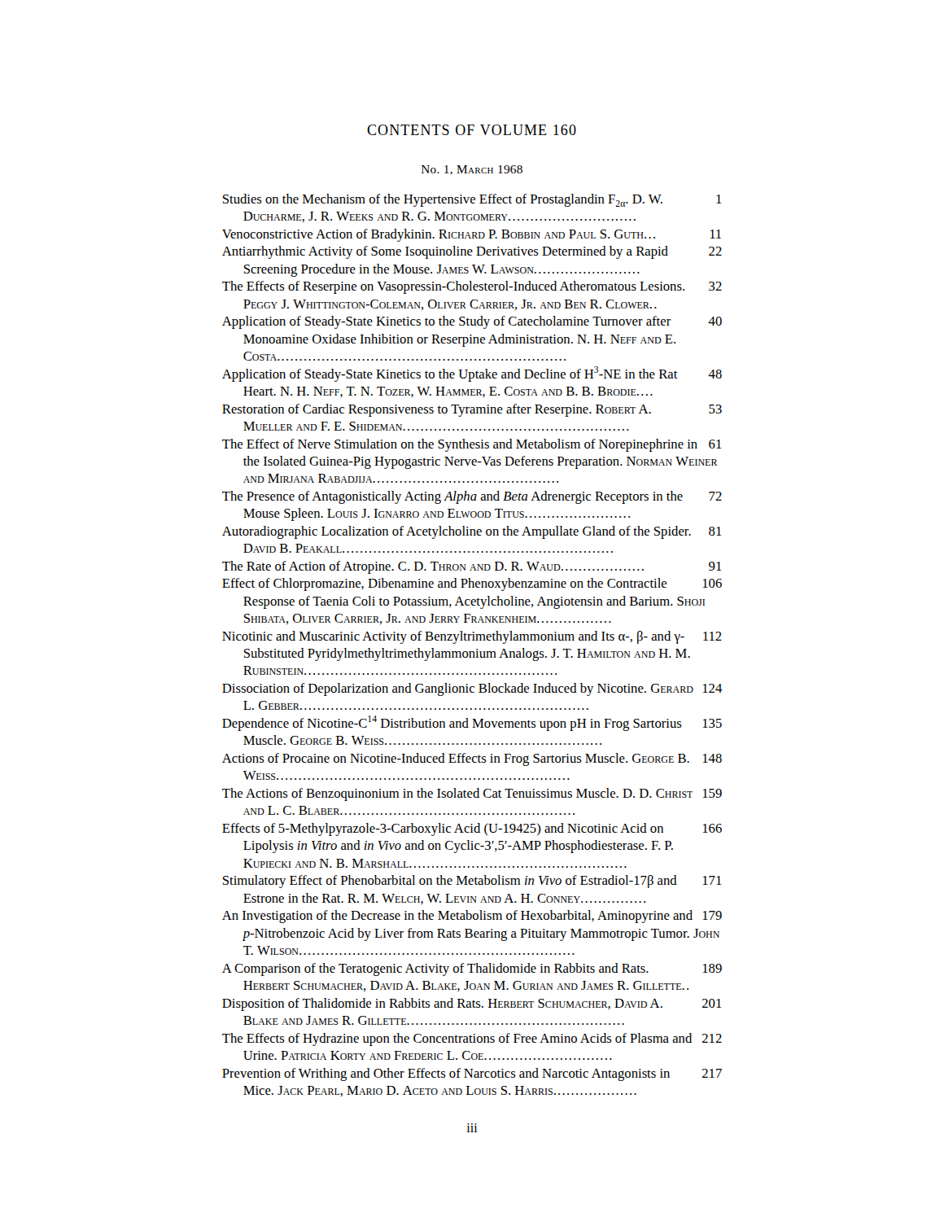CONTENTS OF VOLUME 160
No. 1, March 1968
1 Studies on the Mechanism of the Hypertensive Effect of Prostaglandin F2α. D. W. Ducharme, J. R. Weeks and R. G. Montgomery.............................
11 Venoconstrictive Action of Bradykinin. Richard P. Bobbin and Paul S. Guth...
22 Antiarrhythmic Activity of Some Isoquinoline Derivatives Determined by a Rapid Screening Procedure in the Mouse. James W. Lawson........................
32 The Effects of Reserpine on Vasopressin-Cholesterol-Induced Atheromatous Lesions. Peggy J. Whittington-Coleman, Oliver Carrier, Jr. and Ben R. Clower..
40 Application of Steady-State Kinetics to the Study of Catecholamine Turnover after Monoamine Oxidase Inhibition or Reserpine Administration. N. H. Neff and E. Costa.................................................................
48 Application of Steady-State Kinetics to the Uptake and Decline of H3-NE in the Rat Heart. N. H. Neff, T. N. Tozer, W. Hammer, E. Costa and B. B. Brodie....
53 Restoration of Cardiac Responsiveness to Tyramine after Reserpine. Robert A. Mueller and F. E. Shideman...................................................
61 The Effect of Nerve Stimulation on the Synthesis and Metabolism of Norepinephrine in the Isolated Guinea-Pig Hypogastric Nerve-Vas Deferens Preparation. Norman Weiner and Mirjana Rabadjija..........................................
72 The Presence of Antagonistically Acting Alpha and Beta Adrenergic Receptors in the Mouse Spleen. Louis J. Ignarro and Elwood Titus........................
81 Autoradiographic Localization of Acetylcholine on the Ampullate Gland of the Spider. David B. Peakall.............................................................
91 The Rate of Action of Atropine. C. D. Thron and D. R. Waud...................
106 Effect of Chlorpromazine, Dibenamine and Phenoxybenzamine on the Contractile Response of Taenia Coli to Potassium, Acetylcholine, Angiotensin and Barium. Shoji Shibata, Oliver Carrier, Jr. and Jerry Frankenheim.................
112 Nicotinic and Muscarinic Activity of Benzyltrimethylammonium and Its α-, β- and γ-Substituted Pyridylmethyltrimethylammonium Analogs. J. T. Hamilton and H. M. Rubinstein.........................................................
124 Dissociation of Depolarization and Ganglionic Blockade Induced by Nicotine. Gerard L. Gebber.................................................................
135 Dependence of Nicotine-C14 Distribution and Movements upon pH in Frog Sartorius Muscle. George B. Weiss.................................................
148 Actions of Procaine on Nicotine-Induced Effects in Frog Sartorius Muscle. George B. Weiss..................................................................
159 The Actions of Benzoquinonium in the Isolated Cat Tenuissimus Muscle. D. D. Christ and L. C. Blaber.....................................................
166 Effects of 5-Methylpyrazole-3-Carboxylic Acid (U-19425) and Nicotinic Acid on Lipolysis in Vitro and in Vivo and on Cyclic-3′,5′-AMP Phosphodiesterase. F. P. Kupiecki and N. B. Marshall.................................................
171 Stimulatory Effect of Phenobarbital on the Metabolism in Vivo of Estradiol-17β and Estrone in the Rat. R. M. Welch, W. Levin and A. H. Conney...............
179 An Investigation of the Decrease in the Metabolism of Hexobarbital, Aminopyrine and p-Nitrobenzoic Acid by Liver from Rats Bearing a Pituitary Mammotropic Tumor. John T. Wilson..............................................................
189 A Comparison of the Teratogenic Activity of Thalidomide in Rabbits and Rats. Herbert Schumacher, David A. Blake, Joan M. Gurian and James R. Gillette..
201 Disposition of Thalidomide in Rabbits and Rats. Herbert Schumacher, David A. Blake and James R. Gillette.................................................
212 The Effects of Hydrazine upon the Concentrations of Free Amino Acids of Plasma and Urine. Patricia Korty and Frederic L. Coe.............................
217 Prevention of Writhing and Other Effects of Narcotics and Narcotic Antagonists in Mice. Jack Pearl, Mario D. Aceto and Louis S. Harris...................
iii